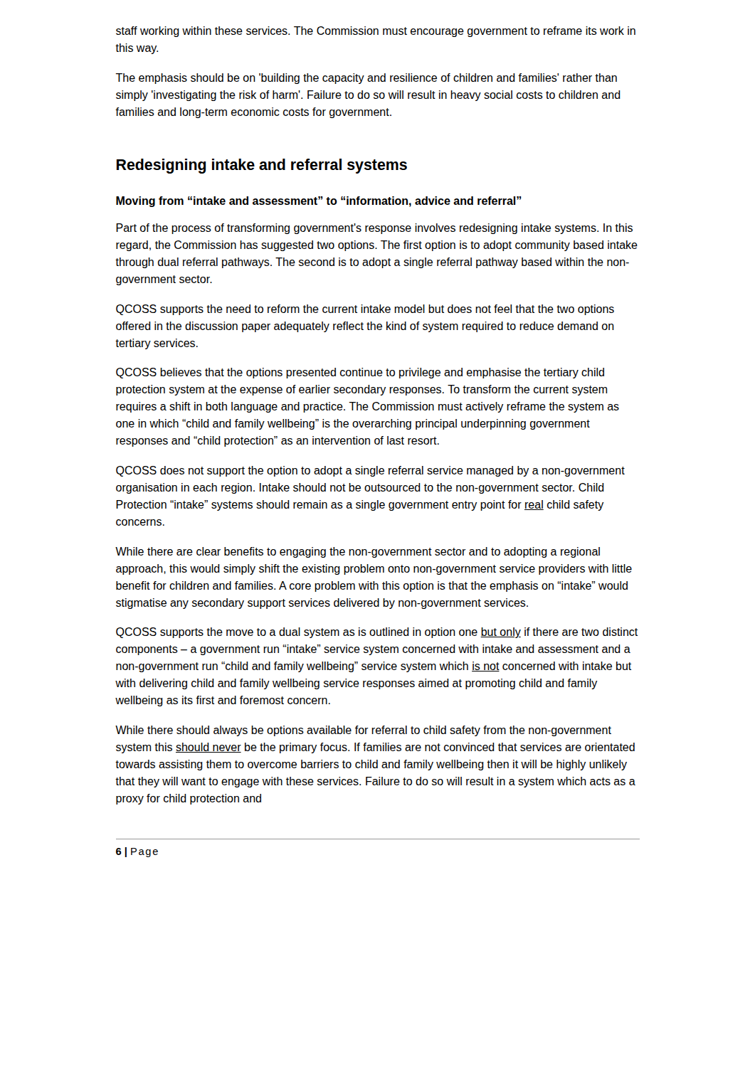staff working within these services. The Commission must encourage government to reframe its work in this way.
The emphasis should be on 'building the capacity and resilience of children and families' rather than simply 'investigating the risk of harm'. Failure to do so will result in heavy social costs to children and families and long-term economic costs for government.
Redesigning intake and referral systems
Moving from “intake and assessment” to “information, advice and referral”
Part of the process of transforming government's response involves redesigning intake systems. In this regard, the Commission has suggested two options. The first option is to adopt community based intake through dual referral pathways. The second is to adopt a single referral pathway based within the non-government sector.
QCOSS supports the need to reform the current intake model but does not feel that the two options offered in the discussion paper adequately reflect the kind of system required to reduce demand on tertiary services.
QCOSS believes that the options presented continue to privilege and emphasise the tertiary child protection system at the expense of earlier secondary responses. To transform the current system requires a shift in both language and practice. The Commission must actively reframe the system as one in which “child and family wellbeing” is the overarching principal underpinning government responses and “child protection” as an intervention of last resort.
QCOSS does not support the option to adopt a single referral service managed by a non-government organisation in each region. Intake should not be outsourced to the non-government sector. Child Protection “intake” systems should remain as a single government entry point for real child safety concerns.
While there are clear benefits to engaging the non-government sector and to adopting a regional approach, this would simply shift the existing problem onto non-government service providers with little benefit for children and families. A core problem with this option is that the emphasis on “intake” would stigmatise any secondary support services delivered by non-government services.
QCOSS supports the move to a dual system as is outlined in option one but only if there are two distinct components – a government run “intake” service system concerned with intake and assessment and a non-government run “child and family wellbeing” service system which is not concerned with intake but with delivering child and family wellbeing service responses aimed at promoting child and family wellbeing as its first and foremost concern.
While there should always be options available for referral to child safety from the non-government system this should never be the primary focus. If families are not convinced that services are orientated towards assisting them to overcome barriers to child and family wellbeing then it will be highly unlikely that they will want to engage with these services. Failure to do so will result in a system which acts as a proxy for child protection and
6 | Page